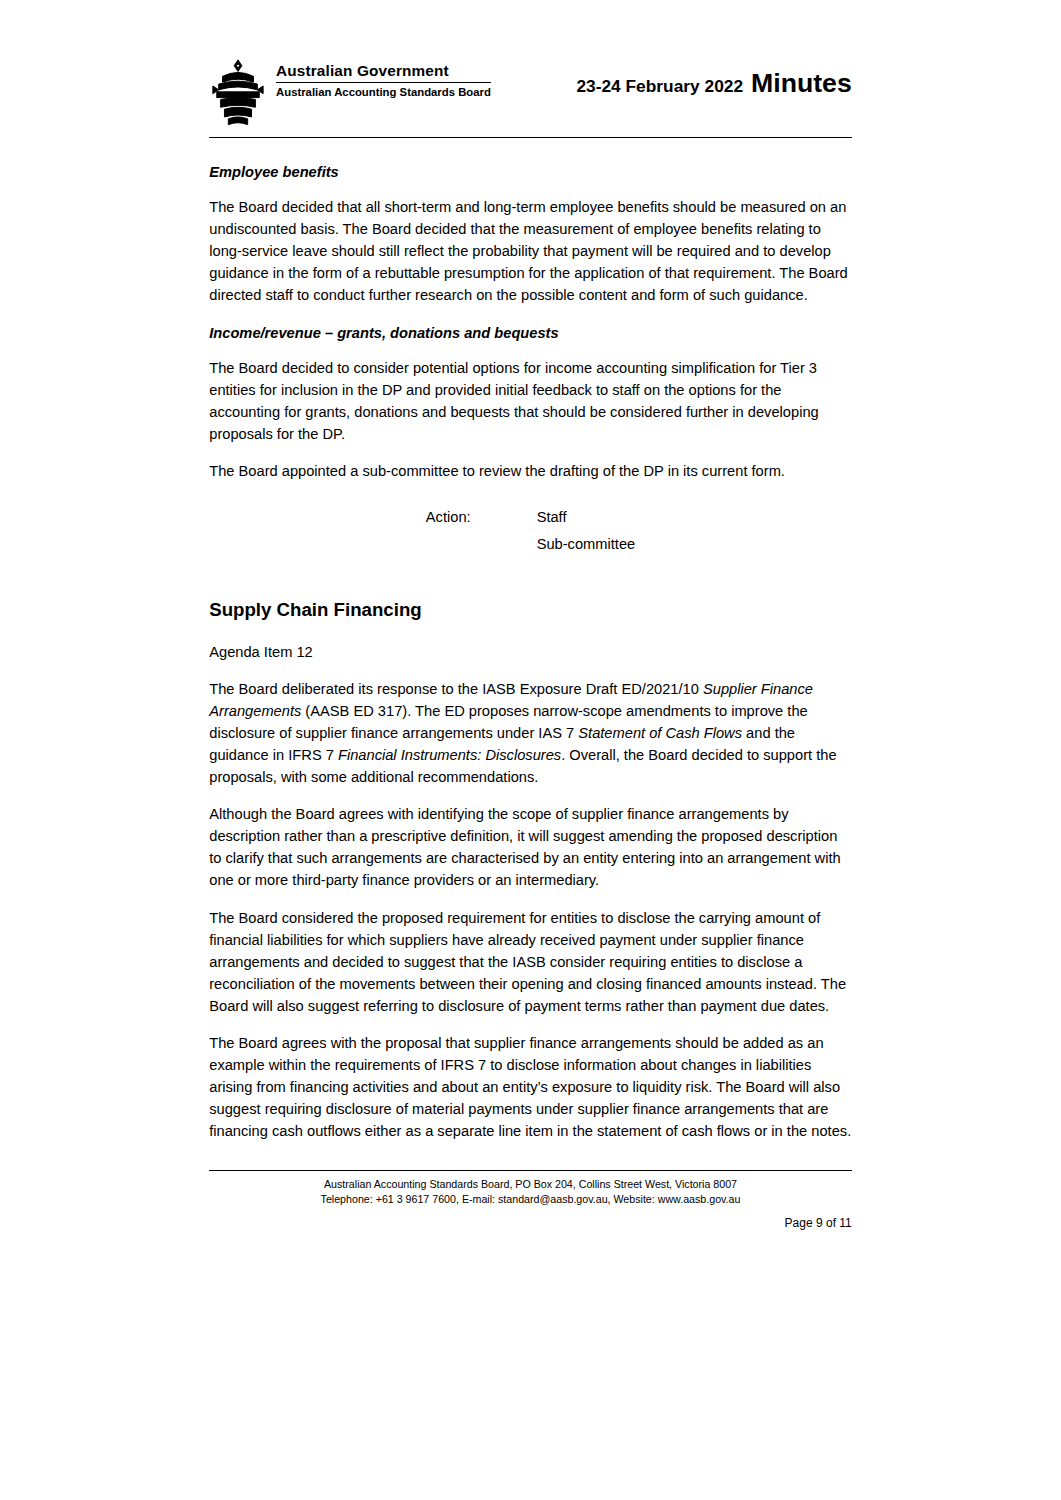Australian Government
Australian Accounting Standards Board
23-24 February 2022 Minutes
Employee benefits
The Board decided that all short-term and long-term employee benefits should be measured on an undiscounted basis. The Board decided that the measurement of employee benefits relating to long-service leave should still reflect the probability that payment will be required and to develop guidance in the form of a rebuttable presumption for the application of that requirement. The Board directed staff to conduct further research on the possible content and form of such guidance.
Income/revenue – grants, donations and bequests
The Board decided to consider potential options for income accounting simplification for Tier 3 entities for inclusion in the DP and provided initial feedback to staff on the options for the accounting for grants, donations and bequests that should be considered further in developing proposals for the DP.
The Board appointed a sub-committee to review the drafting of the DP in its current form.
Action:
Staff
Sub-committee
Supply Chain Financing
Agenda Item 12
The Board deliberated its response to the IASB Exposure Draft ED/2021/10 Supplier Finance Arrangements (AASB ED 317). The ED proposes narrow-scope amendments to improve the disclosure of supplier finance arrangements under IAS 7 Statement of Cash Flows and the guidance in IFRS 7 Financial Instruments: Disclosures. Overall, the Board decided to support the proposals, with some additional recommendations.
Although the Board agrees with identifying the scope of supplier finance arrangements by description rather than a prescriptive definition, it will suggest amending the proposed description to clarify that such arrangements are characterised by an entity entering into an arrangement with one or more third-party finance providers or an intermediary.
The Board considered the proposed requirement for entities to disclose the carrying amount of financial liabilities for which suppliers have already received payment under supplier finance arrangements and decided to suggest that the IASB consider requiring entities to disclose a reconciliation of the movements between their opening and closing financed amounts instead. The Board will also suggest referring to disclosure of payment terms rather than payment due dates.
The Board agrees with the proposal that supplier finance arrangements should be added as an example within the requirements of IFRS 7 to disclose information about changes in liabilities arising from financing activities and about an entity’s exposure to liquidity risk. The Board will also suggest requiring disclosure of material payments under supplier finance arrangements that are financing cash outflows either as a separate line item in the statement of cash flows or in the notes.
Australian Accounting Standards Board, PO Box 204, Collins Street West, Victoria 8007
Telephone: +61 3 9617 7600, E-mail: standard@aasb.gov.au, Website: www.aasb.gov.au
Page 9 of 11